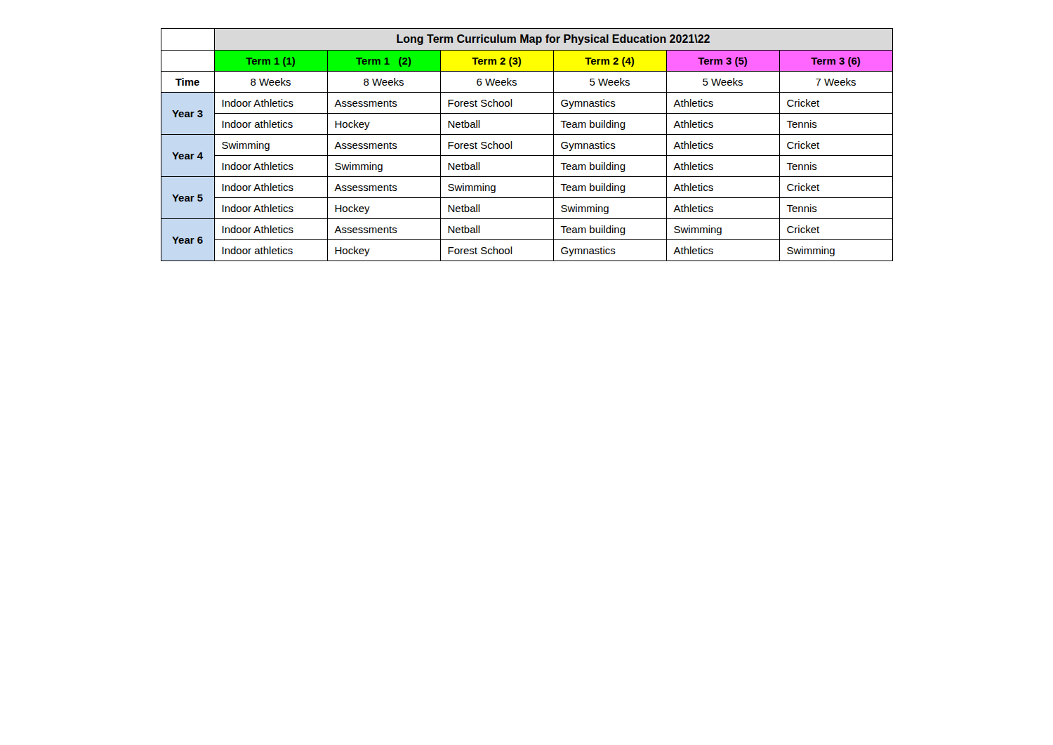| | Long Term Curriculum Map for Physical Education 2021\22 |
| | Term 1 (1) | Term 1 (2) | Term 2 (3) | Term 2 (4) | Term 3 (5) | Term 3 (6) |
| Time | 8 Weeks | 8 Weeks | 6 Weeks | 5 Weeks | 5 Weeks | 7 Weeks |
| Year 3 | Indoor Athletics | Assessments | Forest School | Gymnastics | Athletics | Cricket |
| Indoor athletics | Hockey | Netball | Team building | Athletics | Tennis |
| Year 4 | Swimming | Assessments | Forest School | Gymnastics | Athletics | Cricket |
| Indoor Athletics | Swimming | Netball | Team building | Athletics | Tennis |
| Year 5 | Indoor Athletics | Assessments | Swimming | Team building | Athletics | Cricket |
| Indoor Athletics | Hockey | Netball | Swimming | Athletics | Tennis |
| Year 6 | Indoor Athletics | Assessments | Netball | Team building | Swimming | Cricket |
| Indoor athletics | Hockey | Forest School | Gymnastics | Athletics | Swimming |